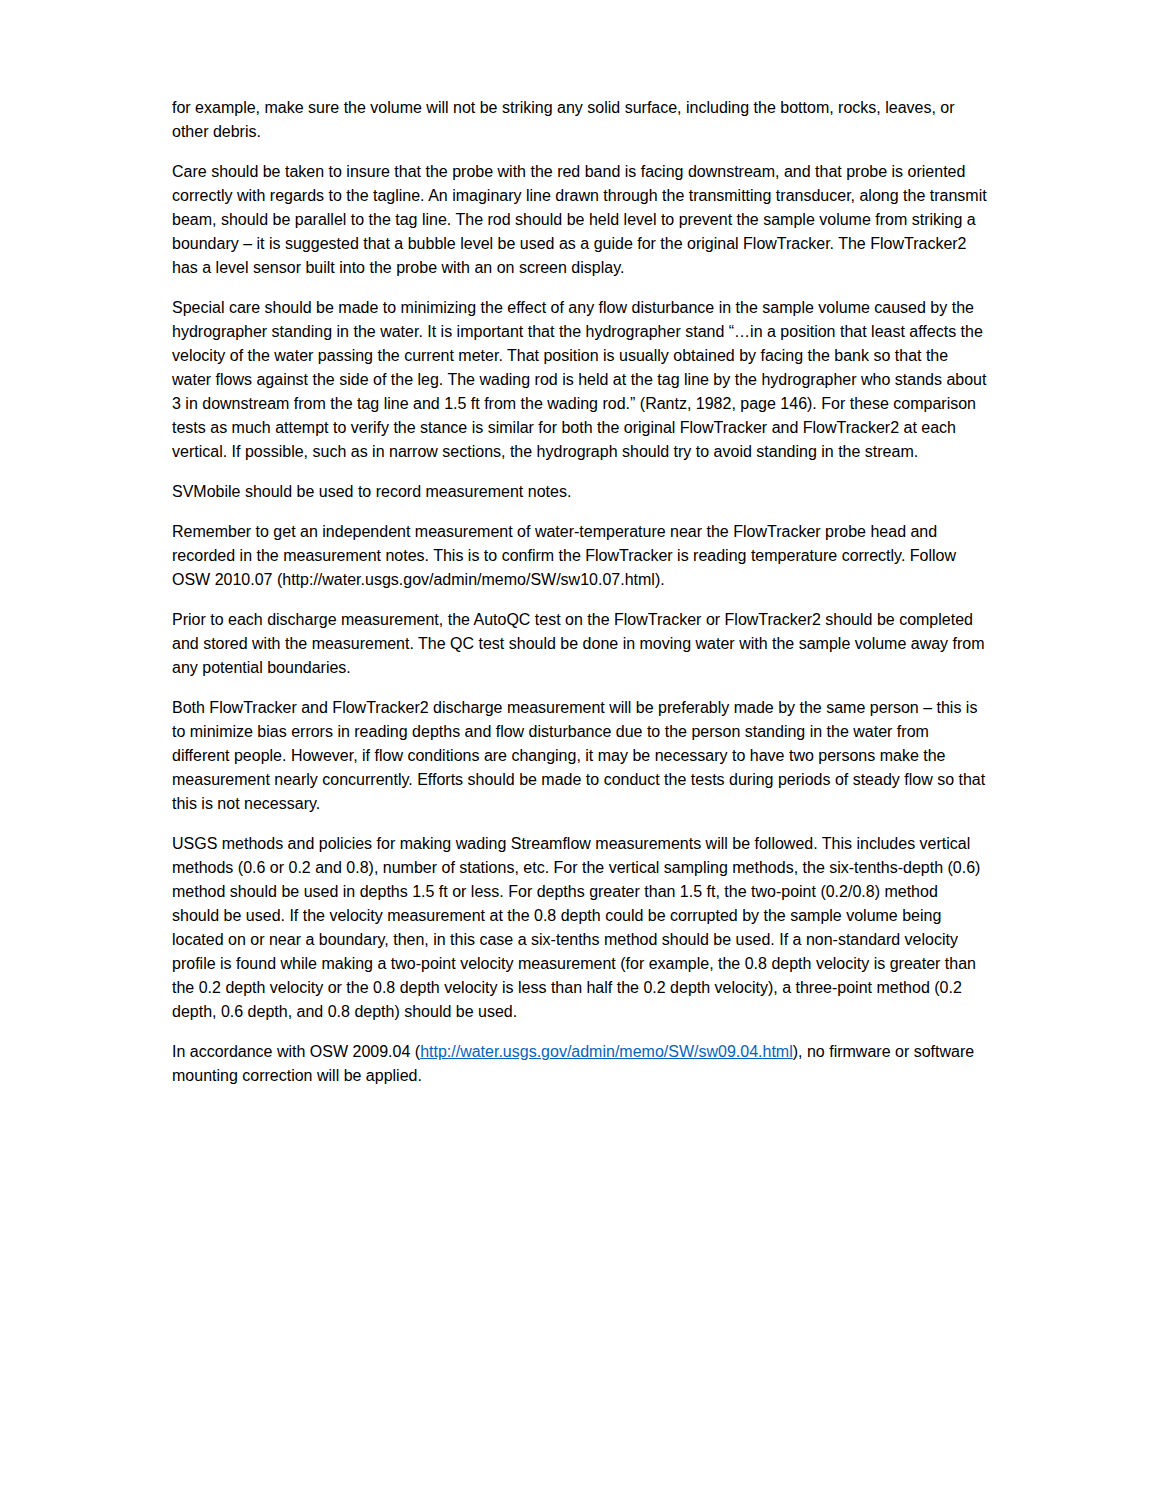for example, make sure the volume will not be striking any solid surface, including the bottom, rocks, leaves, or other debris.
Care should be taken to insure that the probe with the red band is facing downstream, and that probe is oriented correctly with regards to the tagline. An imaginary line drawn through the transmitting transducer, along the transmit beam, should be parallel to the tag line. The rod should be held level to prevent the sample volume from striking a boundary – it is suggested that a bubble level be used as a guide for the original FlowTracker. The FlowTracker2 has a level sensor built into the probe with an on screen display.
Special care should be made to minimizing the effect of any flow disturbance in the sample volume caused by the hydrographer standing in the water. It is important that the hydrographer stand “…in a position that least affects the velocity of the water passing the current meter. That position is usually obtained by facing the bank so that the water flows against the side of the leg. The wading rod is held at the tag line by the hydrographer who stands about 3 in downstream from the tag line and 1.5 ft from the wading rod.” (Rantz, 1982, page 146). For these comparison tests as much attempt to verify the stance is similar for both the original FlowTracker and FlowTracker2 at each vertical. If possible, such as in narrow sections, the hydrograph should try to avoid standing in the stream.
SVMobile should be used to record measurement notes.
Remember to get an independent measurement of water-temperature near the FlowTracker probe head and recorded in the measurement notes. This is to confirm the FlowTracker is reading temperature correctly. Follow OSW 2010.07 (http://water.usgs.gov/admin/memo/SW/sw10.07.html).
Prior to each discharge measurement, the AutoQC test on the FlowTracker or FlowTracker2 should be completed and stored with the measurement. The QC test should be done in moving water with the sample volume away from any potential boundaries.
Both FlowTracker and FlowTracker2 discharge measurement will be preferably made by the same person – this is to minimize bias errors in reading depths and flow disturbance due to the person standing in the water from different people. However, if flow conditions are changing, it may be necessary to have two persons make the measurement nearly concurrently. Efforts should be made to conduct the tests during periods of steady flow so that this is not necessary.
USGS methods and policies for making wading Streamflow measurements will be followed. This includes vertical methods (0.6 or 0.2 and 0.8), number of stations, etc. For the vertical sampling methods, the six-tenths-depth (0.6) method should be used in depths 1.5 ft or less. For depths greater than 1.5 ft, the two-point (0.2/0.8) method should be used. If the velocity measurement at the 0.8 depth could be corrupted by the sample volume being located on or near a boundary, then, in this case a six-tenths method should be used. If a non-standard velocity profile is found while making a two-point velocity measurement (for example, the 0.8 depth velocity is greater than the 0.2 depth velocity or the 0.8 depth velocity is less than half the 0.2 depth velocity), a three-point method (0.2 depth, 0.6 depth, and 0.8 depth) should be used.
In accordance with OSW 2009.04 (http://water.usgs.gov/admin/memo/SW/sw09.04.html), no firmware or software mounting correction will be applied.